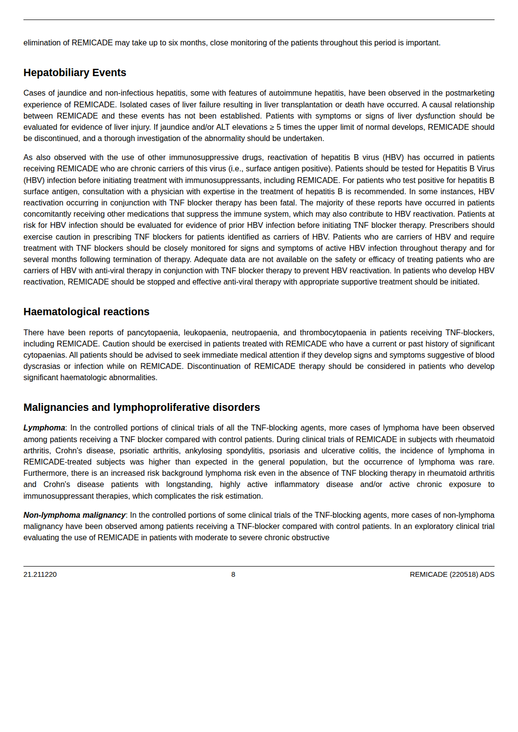elimination of REMICADE may take up to six months, close monitoring of the patients throughout this period is important.
Hepatobiliary Events
Cases of jaundice and non-infectious hepatitis, some with features of autoimmune hepatitis, have been observed in the postmarketing experience of REMICADE. Isolated cases of liver failure resulting in liver transplantation or death have occurred. A causal relationship between REMICADE and these events has not been established. Patients with symptoms or signs of liver dysfunction should be evaluated for evidence of liver injury. If jaundice and/or ALT elevations ≥ 5 times the upper limit of normal develops, REMICADE should be discontinued, and a thorough investigation of the abnormality should be undertaken.
As also observed with the use of other immunosuppressive drugs, reactivation of hepatitis B virus (HBV) has occurred in patients receiving REMICADE who are chronic carriers of this virus (i.e., surface antigen positive). Patients should be tested for Hepatitis B Virus (HBV) infection before initiating treatment with immunosuppressants, including REMICADE. For patients who test positive for hepatitis B surface antigen, consultation with a physician with expertise in the treatment of hepatitis B is recommended. In some instances, HBV reactivation occurring in conjunction with TNF blocker therapy has been fatal. The majority of these reports have occurred in patients concomitantly receiving other medications that suppress the immune system, which may also contribute to HBV reactivation. Patients at risk for HBV infection should be evaluated for evidence of prior HBV infection before initiating TNF blocker therapy. Prescribers should exercise caution in prescribing TNF blockers for patients identified as carriers of HBV. Patients who are carriers of HBV and require treatment with TNF blockers should be closely monitored for signs and symptoms of active HBV infection throughout therapy and for several months following termination of therapy. Adequate data are not available on the safety or efficacy of treating patients who are carriers of HBV with anti-viral therapy in conjunction with TNF blocker therapy to prevent HBV reactivation. In patients who develop HBV reactivation, REMICADE should be stopped and effective anti-viral therapy with appropriate supportive treatment should be initiated.
Haematological reactions
There have been reports of pancytopaenia, leukopaenia, neutropaenia, and thrombocytopaenia in patients receiving TNF-blockers, including REMICADE. Caution should be exercised in patients treated with REMICADE who have a current or past history of significant cytopaenias. All patients should be advised to seek immediate medical attention if they develop signs and symptoms suggestive of blood dyscrasias or infection while on REMICADE. Discontinuation of REMICADE therapy should be considered in patients who develop significant haematologic abnormalities.
Malignancies and lymphoproliferative disorders
Lymphoma: In the controlled portions of clinical trials of all the TNF-blocking agents, more cases of lymphoma have been observed among patients receiving a TNF blocker compared with control patients. During clinical trials of REMICADE in subjects with rheumatoid arthritis, Crohn's disease, psoriatic arthritis, ankylosing spondylitis, psoriasis and ulcerative colitis, the incidence of lymphoma in REMICADE-treated subjects was higher than expected in the general population, but the occurrence of lymphoma was rare. Furthermore, there is an increased risk background lymphoma risk even in the absence of TNF blocking therapy in rheumatoid arthritis and Crohn's disease patients with longstanding, highly active inflammatory disease and/or active chronic exposure to immunosuppressant therapies, which complicates the risk estimation.
Non-lymphoma malignancy: In the controlled portions of some clinical trials of the TNF-blocking agents, more cases of non-lymphoma malignancy have been observed among patients receiving a TNF-blocker compared with control patients. In an exploratory clinical trial evaluating the use of REMICADE in patients with moderate to severe chronic obstructive
21.211220 8 REMICADE (220518) ADS